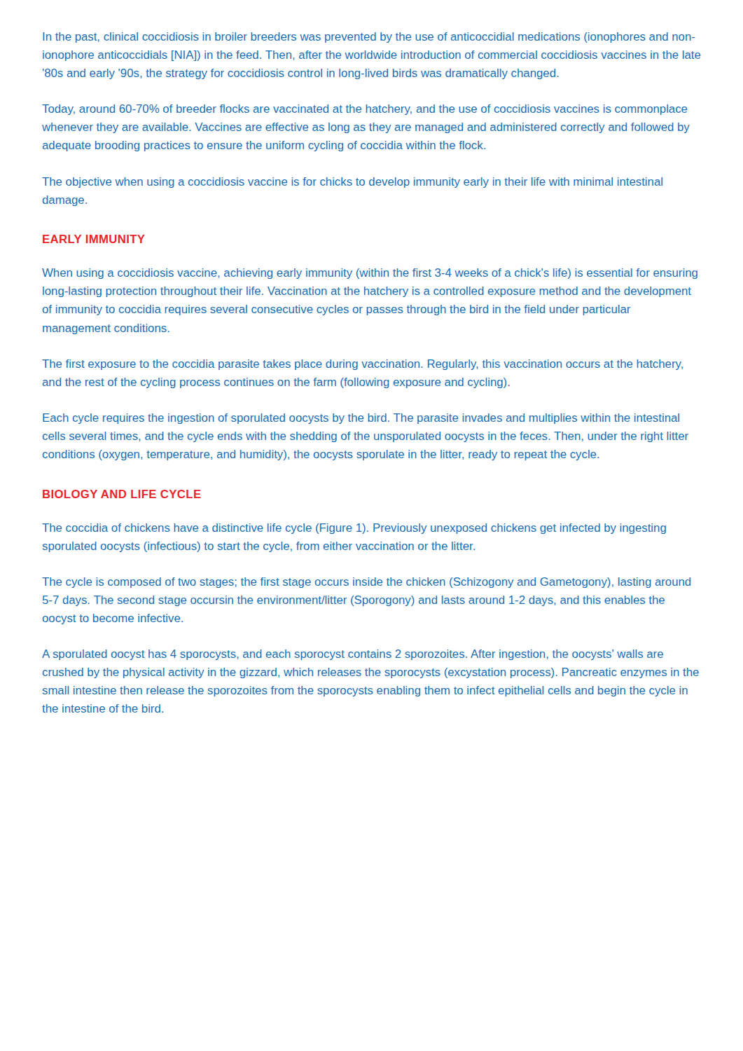In the past, clinical coccidiosis in broiler breeders was prevented by the use of anticoccidial medications (ionophores and non-ionophore anticoccidials [NIA]) in the feed. Then, after the worldwide introduction of commercial coccidiosis vaccines in the late '80s and early '90s, the strategy for coccidiosis control in long-lived birds was dramatically changed.
Today, around 60-70% of breeder flocks are vaccinated at the hatchery, and the use of coccidiosis vaccines is commonplace whenever they are available. Vaccines are effective as long as they are managed and administered correctly and followed by adequate brooding practices to ensure the uniform cycling of coccidia within the flock.
The objective when using a coccidiosis vaccine is for chicks to develop immunity early in their life with minimal intestinal damage.
EARLY IMMUNITY
When using a coccidiosis vaccine, achieving early immunity (within the first 3-4 weeks of a chick's life) is essential for ensuring long-lasting protection throughout their life. Vaccination at the hatchery is a controlled exposure method and the development of immunity to coccidia requires several consecutive cycles or passes through the bird in the field under particular management conditions.
The first exposure to the coccidia parasite takes place during vaccination. Regularly, this vaccination occurs at the hatchery, and the rest of the cycling process continues on the farm (following exposure and cycling).
Each cycle requires the ingestion of sporulated oocysts by the bird. The parasite invades and multiplies within the intestinal cells several times, and the cycle ends with the shedding of the unsporulated oocysts in the feces. Then, under the right litter conditions (oxygen, temperature, and humidity), the oocysts sporulate in the litter, ready to repeat the cycle.
BIOLOGY AND LIFE CYCLE
The coccidia of chickens have a distinctive life cycle (Figure 1). Previously unexposed chickens get infected by ingesting sporulated oocysts (infectious) to start the cycle, from either vaccination or the litter.
The cycle is composed of two stages; the first stage occurs inside the chicken (Schizogony and Gametogony), lasting around 5-7 days. The second stage occursin the environment/litter (Sporogony) and lasts around 1-2 days, and this enables the oocyst to become infective.
A sporulated oocyst has 4 sporocysts, and each sporocyst contains 2 sporozoites. After ingestion, the oocysts' walls are crushed by the physical activity in the gizzard, which releases the sporocysts (excystation process). Pancreatic enzymes in the small intestine then release the sporozoites from the sporocysts enabling them to infect epithelial cells and begin the cycle in the intestine of the bird.